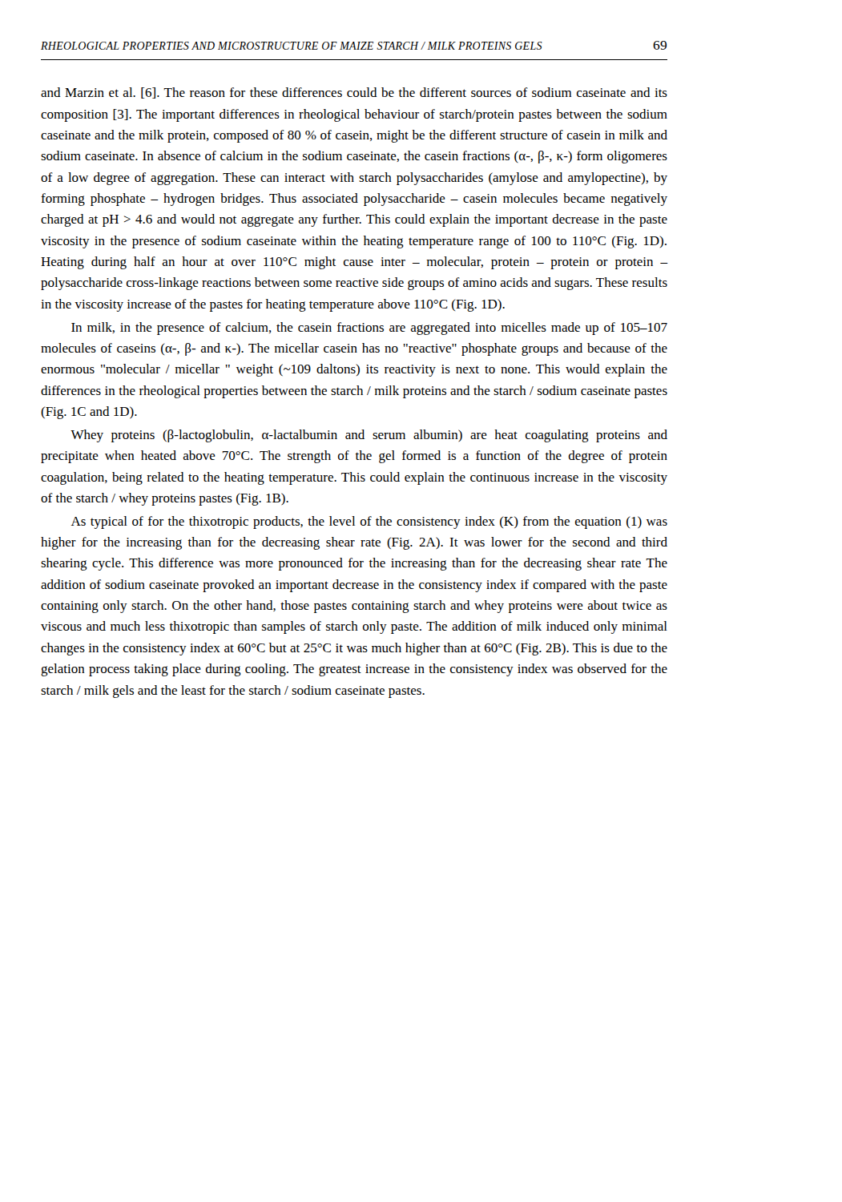Rheological properties and microstructure of maize starch / milk proteins gels 69
and Marzin et al. [6]. The reason for these differences could be the different sources of sodium caseinate and its composition [3]. The important differences in rheological behaviour of starch/protein pastes between the sodium caseinate and the milk protein, composed of 80 % of casein, might be the different structure of casein in milk and sodium caseinate. In absence of calcium in the sodium caseinate, the casein fractions (α-, β-, κ-) form oligomeres of a low degree of aggregation. These can interact with starch polysaccharides (amylose and amylopectine), by forming phosphate – hydrogen bridges. Thus associated polysaccharide – casein molecules became negatively charged at pH > 4.6 and would not aggregate any further. This could explain the important decrease in the paste viscosity in the presence of sodium caseinate within the heating temperature range of 100 to 110°C (Fig. 1D). Heating during half an hour at over 110°C might cause inter – molecular, protein – protein or protein – polysaccharide cross-linkage reactions between some reactive side groups of amino acids and sugars. These results in the viscosity increase of the pastes for heating temperature above 110°C (Fig. 1D).
In milk, in the presence of calcium, the casein fractions are aggregated into micelles made up of 105–107 molecules of caseins (α-, β- and κ-). The micellar casein has no "reactive" phosphate groups and because of the enormous "molecular / micellar " weight (~109 daltons) its reactivity is next to none. This would explain the differences in the rheological properties between the starch / milk proteins and the starch / sodium caseinate pastes (Fig. 1C and 1D).
Whey proteins (β-lactoglobulin, α-lactalbumin and serum albumin) are heat coagulating proteins and precipitate when heated above 70°C. The strength of the gel formed is a function of the degree of protein coagulation, being related to the heating temperature. This could explain the continuous increase in the viscosity of the starch / whey proteins pastes (Fig. 1B).
As typical of for the thixotropic products, the level of the consistency index (K) from the equation (1) was higher for the increasing than for the decreasing shear rate (Fig. 2A). It was lower for the second and third shearing cycle. This difference was more pronounced for the increasing than for the decreasing shear rate The addition of sodium caseinate provoked an important decrease in the consistency index if compared with the paste containing only starch. On the other hand, those pastes containing starch and whey proteins were about twice as viscous and much less thixotropic than samples of starch only paste. The addition of milk induced only minimal changes in the consistency index at 60°C but at 25°C it was much higher than at 60°C (Fig. 2B). This is due to the gelation process taking place during cooling. The greatest increase in the consistency index was observed for the starch / milk gels and the least for the starch / sodium caseinate pastes.